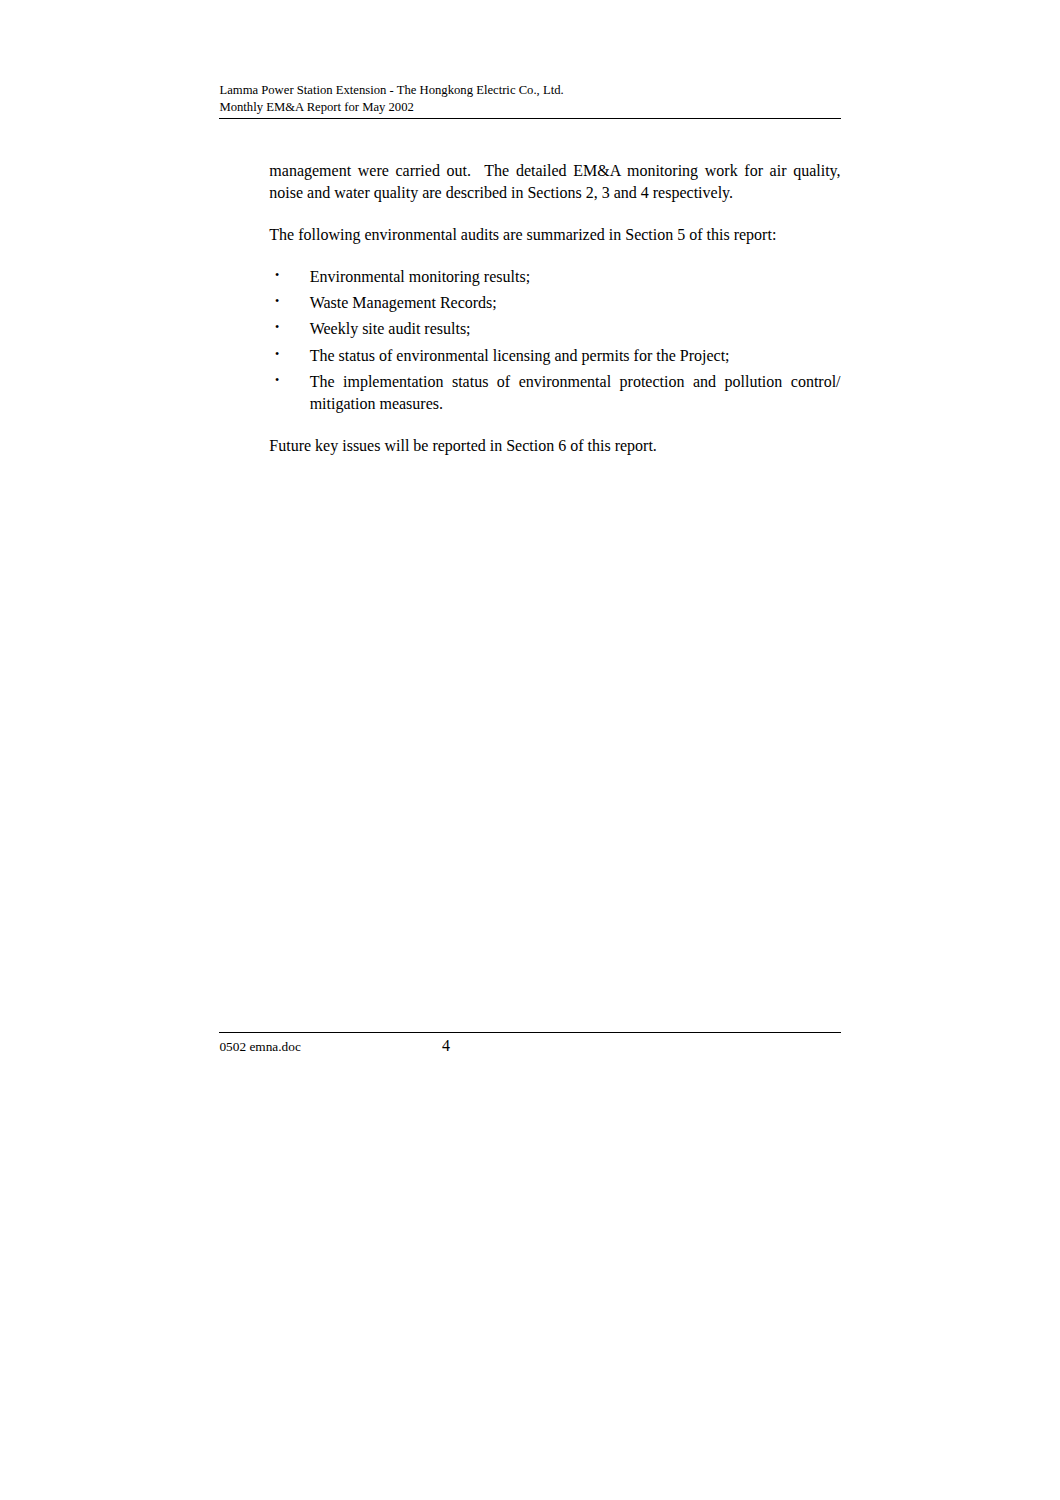Lamma Power Station Extension - The Hongkong Electric Co., Ltd.
Monthly EM&A Report for May 2002
management were carried out. The detailed EM&A monitoring work for air quality, noise and water quality are described in Sections 2, 3 and 4 respectively.
The following environmental audits are summarized in Section 5 of this report:
Environmental monitoring results;
Waste Management Records;
Weekly site audit results;
The status of environmental licensing and permits for the Project;
The implementation status of environmental protection and pollution control/ mitigation measures.
Future key issues will be reported in Section 6 of this report.
0502 emna.doc
4